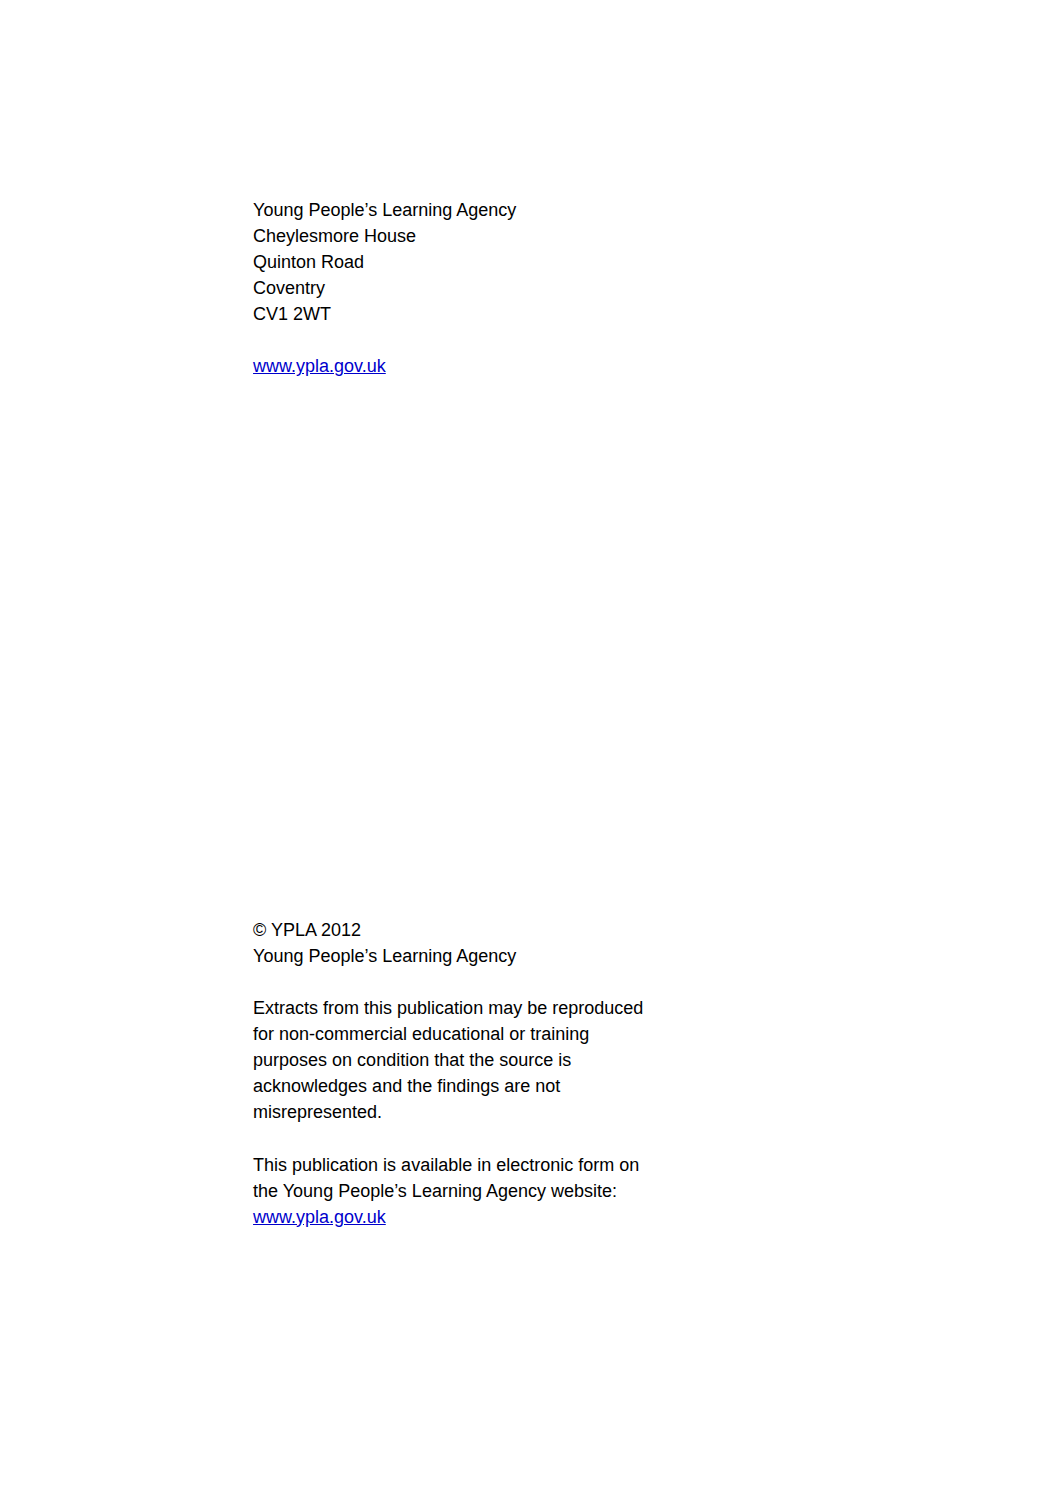Young People’s Learning Agency
Cheylesmore House
Quinton Road
Coventry
CV1 2WT
www.ypla.gov.uk
© YPLA 2012
Young People’s Learning Agency
Extracts from this publication may be reproduced for non-commercial educational or training purposes on condition that the source is acknowledges and the findings are not misrepresented.
This publication is available in electronic form on the Young People’s Learning Agency website: www.ypla.gov.uk